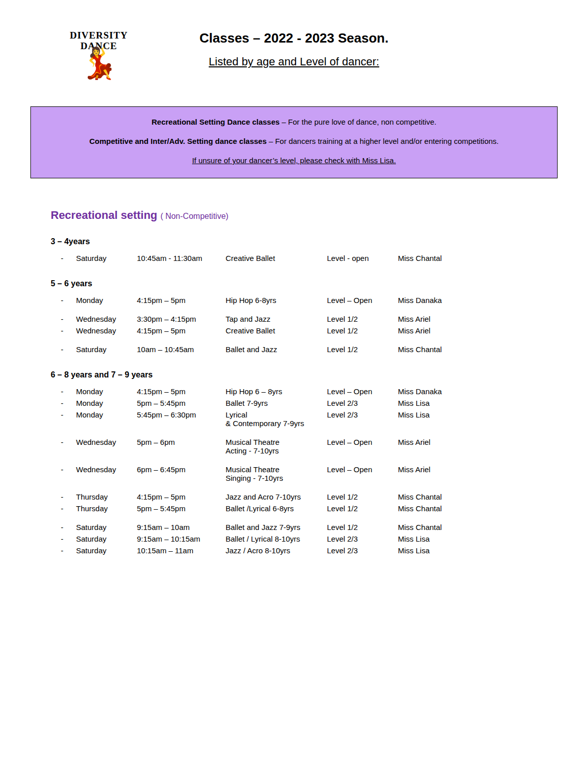DIVERSITY
DANCE
💃
Classes – 2022 - 2023 Season.
Listed by age and Level of dancer:
Recreational Setting Dance classes – For the pure love of dance, non competitive.
Competitive and Inter/Adv. Setting dance classes – For dancers training at a higher level and/or entering competitions.
If unsure of your dancer’s level, please check with Miss Lisa.
Recreational setting ( Non-Competitive)
3 – 4years
| - | Saturday | 10:45am - 11:30am | Creative Ballet | Level - open | Miss Chantal |
5 – 6 years
| - | Monday | 4:15pm – 5pm | Hip Hop 6-8yrs | Level – Open | Miss Danaka |
| - | Wednesday | 3:30pm – 4:15pm | Tap and Jazz | Level 1/2 | Miss Ariel |
| - | Wednesday | 4:15pm – 5pm | Creative Ballet | Level 1/2 | Miss Ariel |
| - | Saturday | 10am – 10:45am | Ballet and Jazz | Level 1/2 | Miss Chantal |
6 – 8 years and 7 – 9 years
| - | Monday | 4:15pm – 5pm | Hip Hop 6 – 8yrs | Level – Open | Miss Danaka |
| - | Monday | 5pm – 5:45pm | Ballet 7-9yrs | Level 2/3 | Miss Lisa |
| - | Monday | 5:45pm – 6:30pm | Lyrical & Contemporary 7-9yrs | Level 2/3 | Miss Lisa |
| - | Wednesday | 5pm – 6pm | Musical Theatre Acting - 7-10yrs | Level – Open | Miss Ariel |
| - | Wednesday | 6pm – 6:45pm | Musical Theatre Singing - 7-10yrs | Level – Open | Miss Ariel |
| - | Thursday | 4:15pm – 5pm | Jazz and Acro 7-10yrs | Level 1/2 | Miss Chantal |
| - | Thursday | 5pm – 5:45pm | Ballet /Lyrical 6-8yrs | Level 1/2 | Miss Chantal |
| - | Saturday | 9:15am – 10am | Ballet and Jazz 7-9yrs | Level 1/2 | Miss Chantal |
| - | Saturday | 9:15am – 10:15am | Ballet / Lyrical 8-10yrs | Level 2/3 | Miss Lisa |
| - | Saturday | 10:15am – 11am | Jazz / Acro 8-10yrs | Level 2/3 | Miss Lisa |